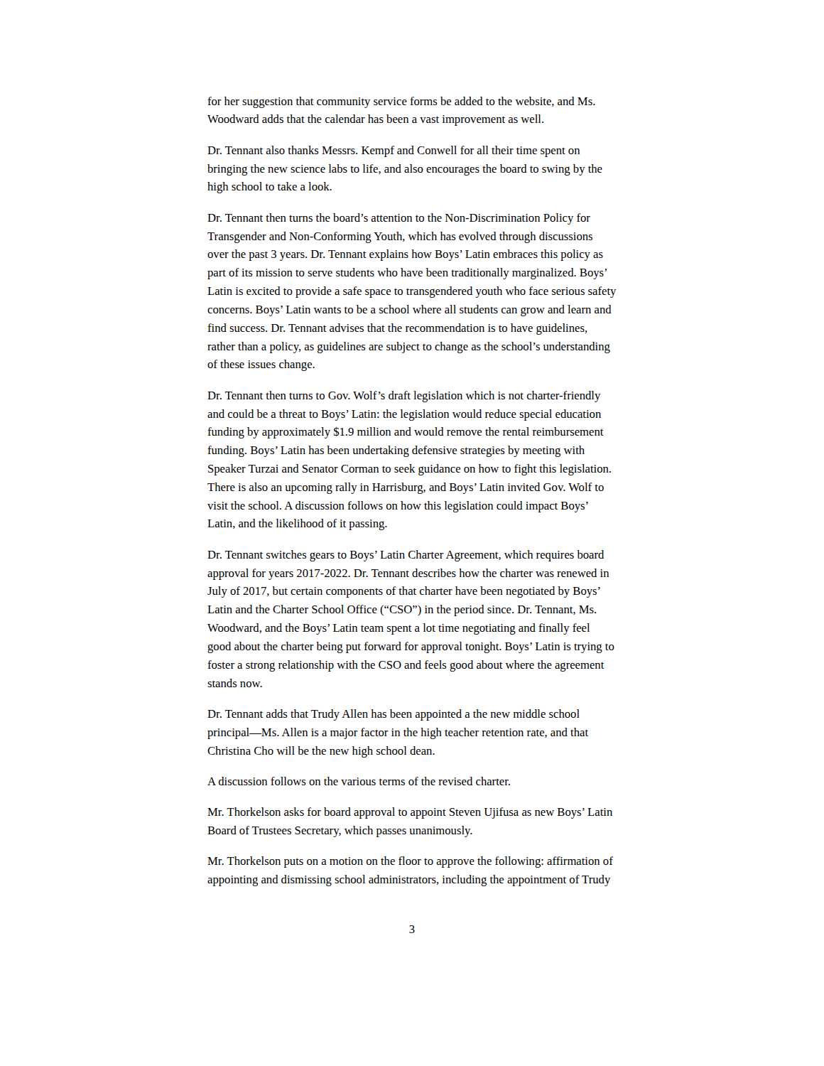for her suggestion that community service forms be added to the website, and Ms. Woodward adds that the calendar has been a vast improvement as well.
Dr. Tennant also thanks Messrs. Kempf and Conwell for all their time spent on bringing the new science labs to life, and also encourages the board to swing by the high school to take a look.
Dr. Tennant then turns the board’s attention to the Non-Discrimination Policy for Transgender and Non-Conforming Youth, which has evolved through discussions over the past 3 years. Dr. Tennant explains how Boys’ Latin embraces this policy as part of its mission to serve students who have been traditionally marginalized. Boys’ Latin is excited to provide a safe space to transgendered youth who face serious safety concerns. Boys’ Latin wants to be a school where all students can grow and learn and find success. Dr. Tennant advises that the recommendation is to have guidelines, rather than a policy, as guidelines are subject to change as the school’s understanding of these issues change.
Dr. Tennant then turns to Gov. Wolf’s draft legislation which is not charter-friendly and could be a threat to Boys’ Latin: the legislation would reduce special education funding by approximately $1.9 million and would remove the rental reimbursement funding. Boys’ Latin has been undertaking defensive strategies by meeting with Speaker Turzai and Senator Corman to seek guidance on how to fight this legislation. There is also an upcoming rally in Harrisburg, and Boys’ Latin invited Gov. Wolf to visit the school. A discussion follows on how this legislation could impact Boys’ Latin, and the likelihood of it passing.
Dr. Tennant switches gears to Boys’ Latin Charter Agreement, which requires board approval for years 2017-2022. Dr. Tennant describes how the charter was renewed in July of 2017, but certain components of that charter have been negotiated by Boys’ Latin and the Charter School Office (“CSO”) in the period since. Dr. Tennant, Ms. Woodward, and the Boys’ Latin team spent a lot time negotiating and finally feel good about the charter being put forward for approval tonight. Boys’ Latin is trying to foster a strong relationship with the CSO and feels good about where the agreement stands now.
Dr. Tennant adds that Trudy Allen has been appointed a the new middle school principal—Ms. Allen is a major factor in the high teacher retention rate, and that Christina Cho will be the new high school dean.
A discussion follows on the various terms of the revised charter.
Mr. Thorkelson asks for board approval to appoint Steven Ujifusa as new Boys’ Latin Board of Trustees Secretary, which passes unanimously.
Mr. Thorkelson puts on a motion on the floor to approve the following: affirmation of appointing and dismissing school administrators, including the appointment of Trudy
3